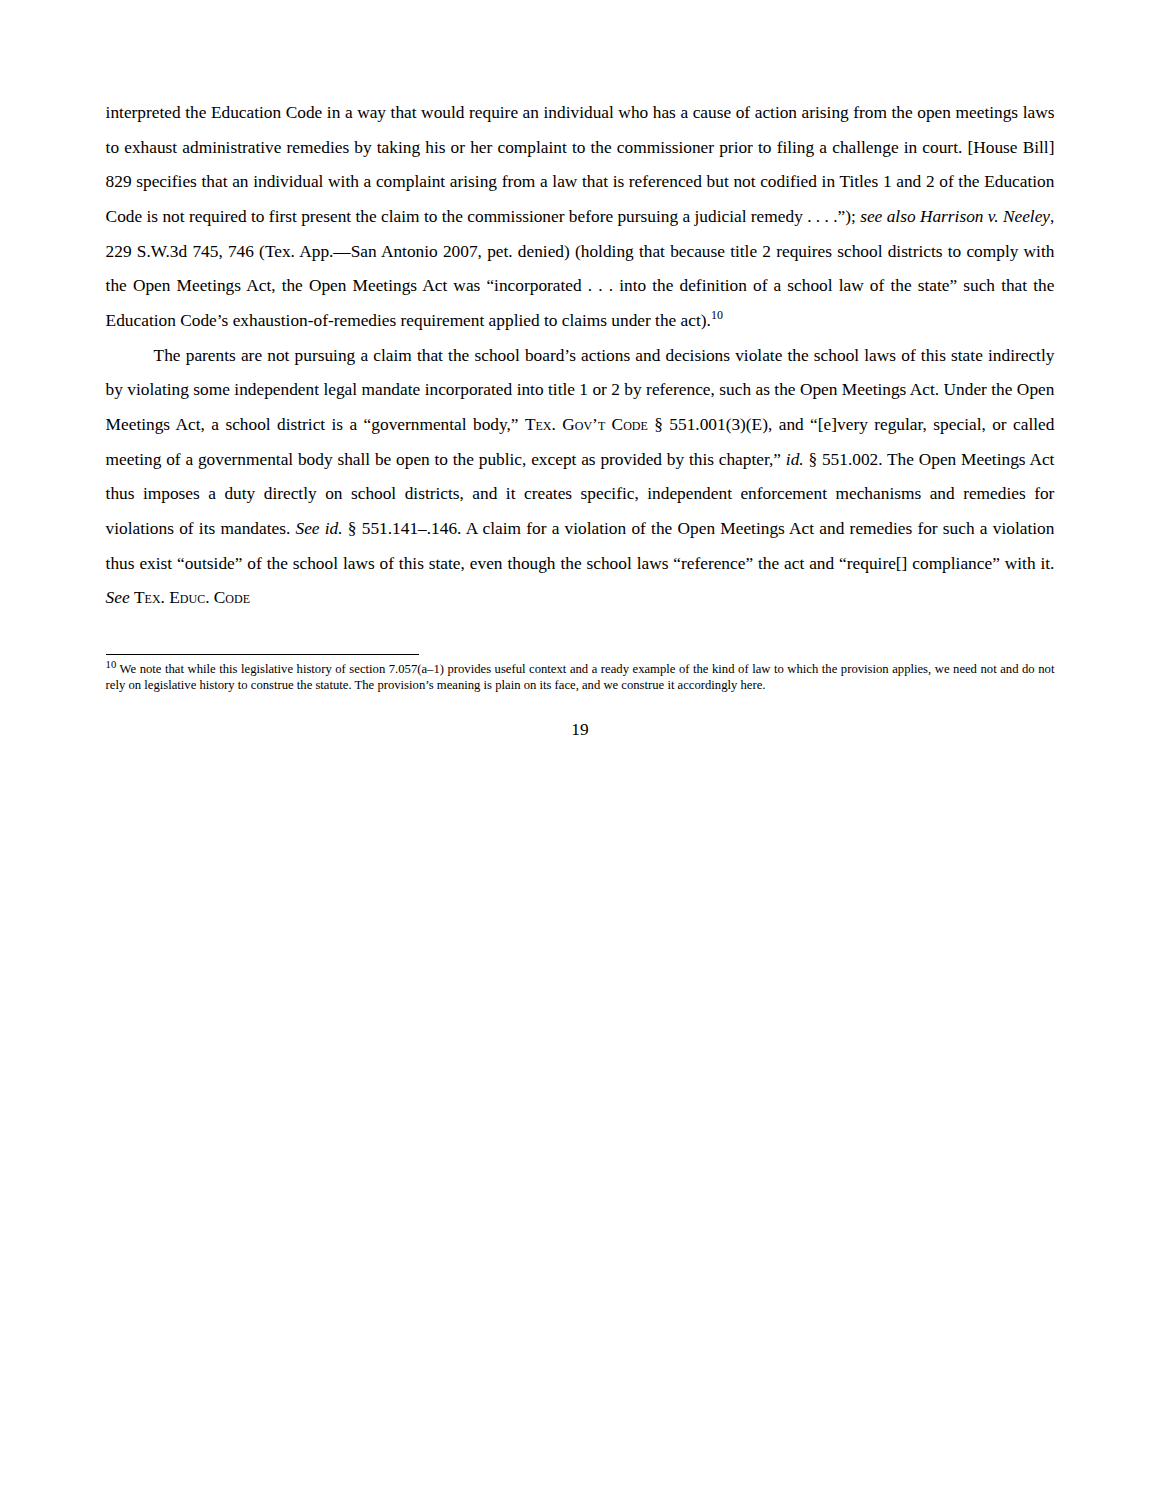interpreted the Education Code in a way that would require an individual who has a cause of action arising from the open meetings laws to exhaust administrative remedies by taking his or her complaint to the commissioner prior to filing a challenge in court. [House Bill] 829 specifies that an individual with a complaint arising from a law that is referenced but not codified in Titles 1 and 2 of the Education Code is not required to first present the claim to the commissioner before pursuing a judicial remedy . . . .”); see also Harrison v. Neeley, 229 S.W.3d 745, 746 (Tex. App.—San Antonio 2007, pet. denied) (holding that because title 2 requires school districts to comply with the Open Meetings Act, the Open Meetings Act was “incorporated . . . into the definition of a school law of the state” such that the Education Code’s exhaustion-of-remedies requirement applied to claims under the act).10
The parents are not pursuing a claim that the school board’s actions and decisions violate the school laws of this state indirectly by violating some independent legal mandate incorporated into title 1 or 2 by reference, such as the Open Meetings Act. Under the Open Meetings Act, a school district is a “governmental body,” Tex. Gov’t Code § 551.001(3)(E), and “[e]very regular, special, or called meeting of a governmental body shall be open to the public, except as provided by this chapter,” id. § 551.002. The Open Meetings Act thus imposes a duty directly on school districts, and it creates specific, independent enforcement mechanisms and remedies for violations of its mandates. See id. § 551.141–.146. A claim for a violation of the Open Meetings Act and remedies for such a violation thus exist “outside” of the school laws of this state, even though the school laws “reference” the act and “require[] compliance” with it. See Tex. Educ. Code
10 We note that while this legislative history of section 7.057(a–1) provides useful context and a ready example of the kind of law to which the provision applies, we need not and do not rely on legislative history to construe the statute. The provision’s meaning is plain on its face, and we construe it accordingly here.
19